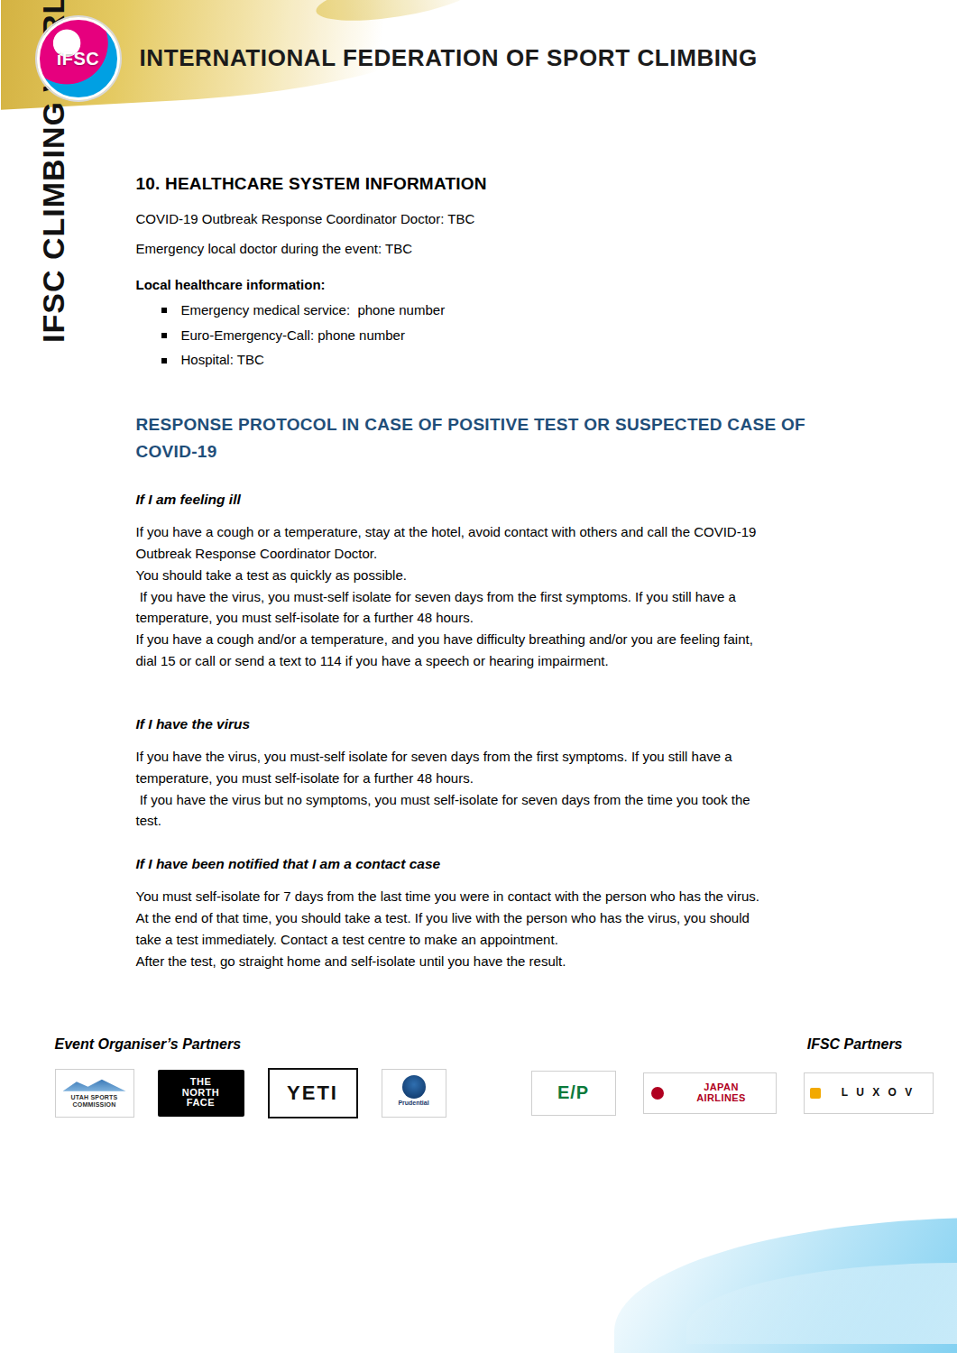iFSC
International Federation of Sport Climbing
IFSC CLIMBING WORLD CUP
10. HEALTHCARE SYSTEM INFORMATION
COVID-19 Outbreak Response Coordinator Doctor: TBC
Emergency local doctor during the event: TBC
Local healthcare information:
Emergency medical service: phone number
Euro-Emergency-Call: phone number
Hospital: TBC
RESPONSE PROTOCOL IN CASE OF POSITIVE TEST OR SUSPECTED CASE OF COVID-19
If I am feeling ill
If you have a cough or a temperature, stay at the hotel, avoid contact with others and call the COVID-19
Outbreak Response Coordinator Doctor.
You should take a test as quickly as possible.
If you have the virus, you must-self isolate for seven days from the first symptoms. If you still have a
temperature, you must self-isolate for a further 48 hours.
If you have a cough and/or a temperature, and you have difficulty breathing and/or you are feeling faint,
dial 15 or call or send a text to 114 if you have a speech or hearing impairment.
If I have the virus
If you have the virus, you must-self isolate for seven days from the first symptoms. If you still have a
temperature, you must self-isolate for a further 48 hours.
If you have the virus but no symptoms, you must self-isolate for seven days from the time you took the
test.
If I have been notified that I am a contact case
You must self-isolate for 7 days from the last time you were in contact with the person who has the virus.
At the end of that time, you should take a test. If you live with the person who has the virus, you should
take a test immediately. Contact a test centre to make an appointment.
After the test, go straight home and self-isolate until you have the result.
Event Organiser’s Partners
IFSC Partners
UTAH SPORTS
COMMISSION
THE
NORTH
FACE
YETI
Prudential
E/P
JAPAN
AIRLINES
L U X O V
PERFECT
DESCENT